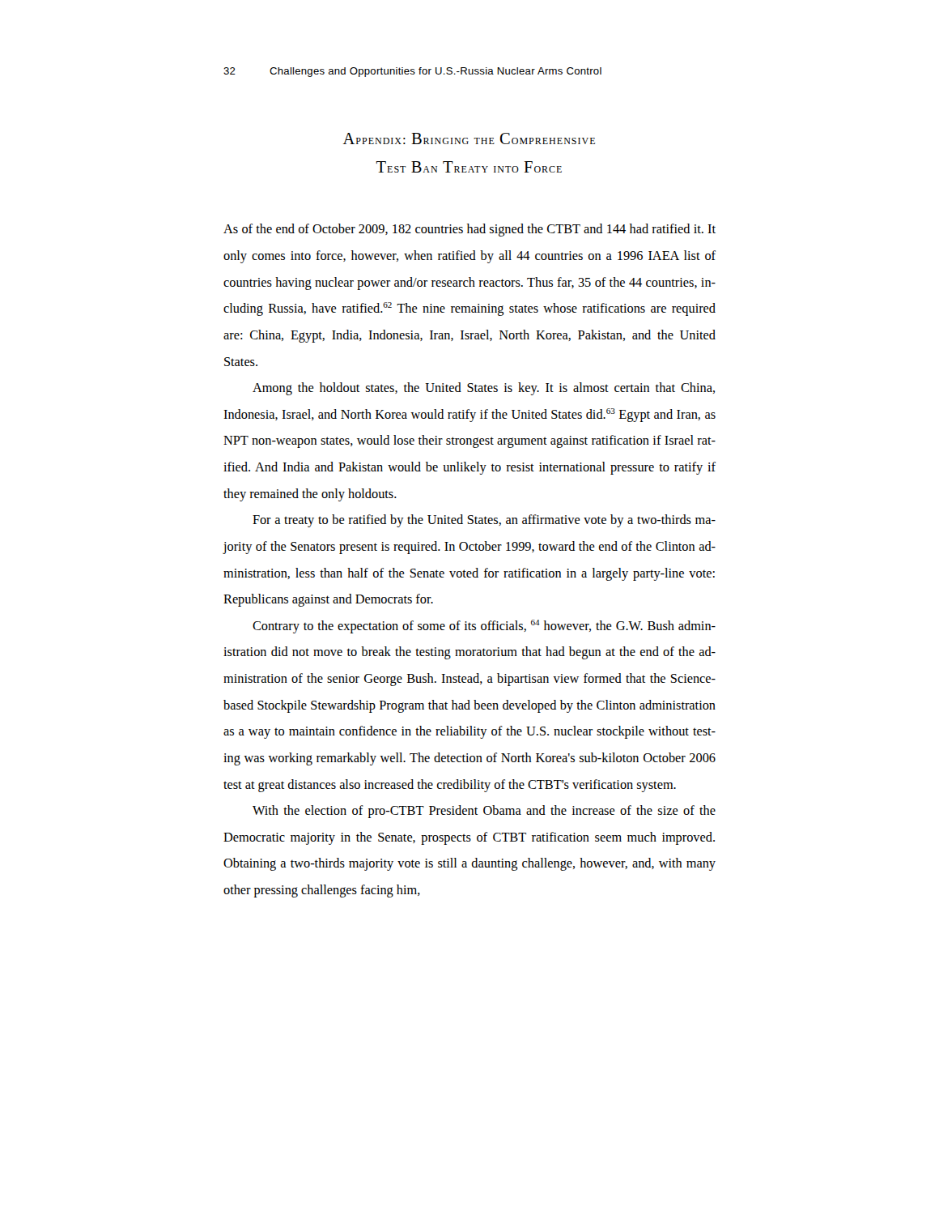32 Challenges and Opportunities for U.S.-Russia Nuclear Arms Control
Appendix: Bringing the Comprehensive
Test Ban Treaty into Force
As of the end of October 2009, 182 countries had signed the CTBT and 144 had ratified it. It only comes into force, however, when ratified by all 44 countries on a 1996 IAEA list of countries having nuclear power and/or research reactors. Thus far, 35 of the 44 countries, including Russia, have ratified.62 The nine remaining states whose ratifications are required are: China, Egypt, India, Indonesia, Iran, Israel, North Korea, Pakistan, and the United States.
Among the holdout states, the United States is key. It is almost certain that China, Indonesia, Israel, and North Korea would ratify if the United States did.63 Egypt and Iran, as NPT non-weapon states, would lose their strongest argument against ratification if Israel ratified. And India and Pakistan would be unlikely to resist international pressure to ratify if they remained the only holdouts.
For a treaty to be ratified by the United States, an affirmative vote by a two-thirds majority of the Senators present is required. In October 1999, toward the end of the Clinton administration, less than half of the Senate voted for ratification in a largely party-line vote: Republicans against and Democrats for.
Contrary to the expectation of some of its officials, 64 however, the G.W. Bush administration did not move to break the testing moratorium that had begun at the end of the administration of the senior George Bush. Instead, a bipartisan view formed that the Science-based Stockpile Stewardship Program that had been developed by the Clinton administration as a way to maintain confidence in the reliability of the U.S. nuclear stockpile without testing was working remarkably well. The detection of North Korea's sub-kiloton October 2006 test at great distances also increased the credibility of the CTBT's verification system.
With the election of pro-CTBT President Obama and the increase of the size of the Democratic majority in the Senate, prospects of CTBT ratification seem much improved. Obtaining a two-thirds majority vote is still a daunting challenge, however, and, with many other pressing challenges facing him,